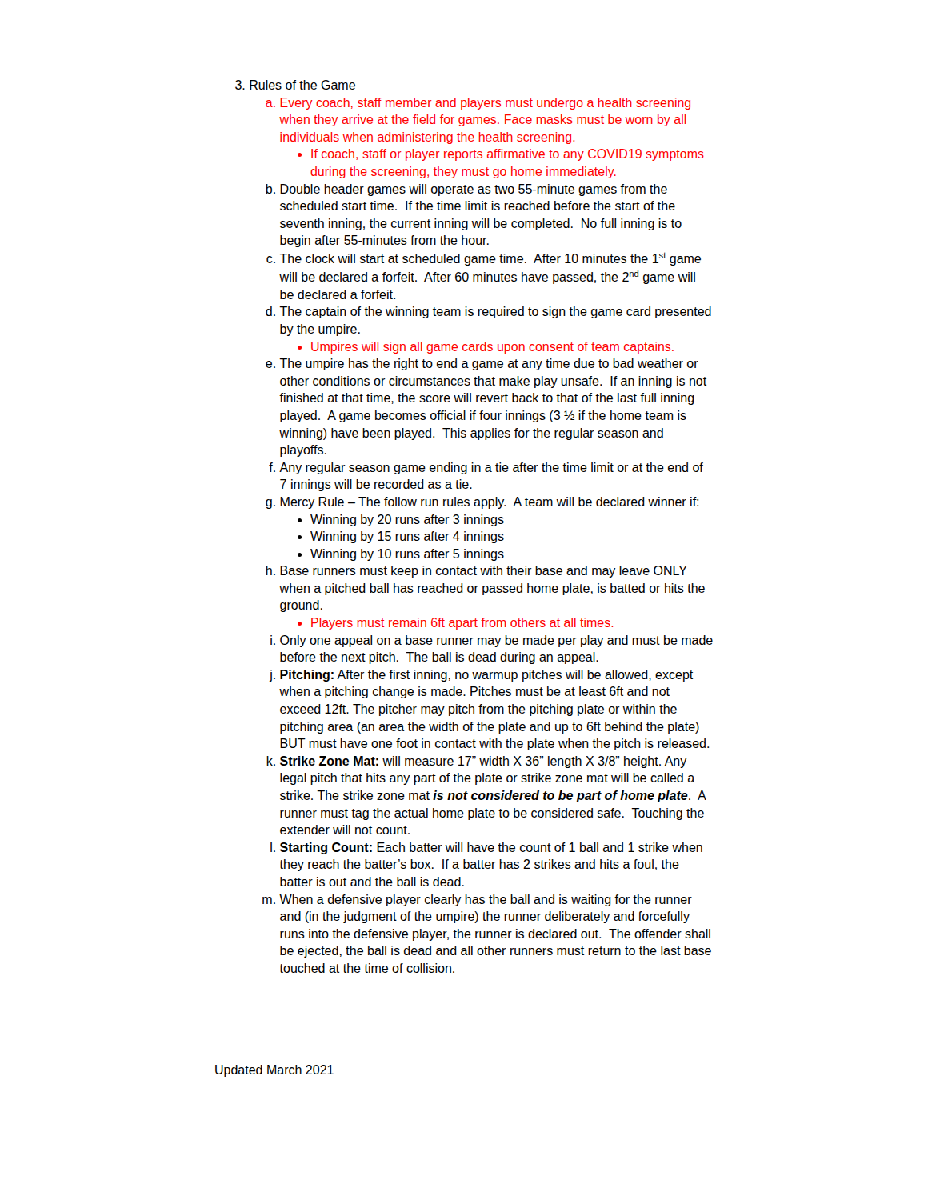Rules of the Game
Every coach, staff member and players must undergo a health screening when they arrive at the field for games. Face masks must be worn by all individuals when administering the health screening.
If coach, staff or player reports affirmative to any COVID19 symptoms during the screening, they must go home immediately.
Double header games will operate as two 55-minute games from the scheduled start time. If the time limit is reached before the start of the seventh inning, the current inning will be completed. No full inning is to begin after 55-minutes from the hour.
The clock will start at scheduled game time. After 10 minutes the 1st game will be declared a forfeit. After 60 minutes have passed, the 2nd game will be declared a forfeit.
The captain of the winning team is required to sign the game card presented by the umpire.
Umpires will sign all game cards upon consent of team captains.
The umpire has the right to end a game at any time due to bad weather or other conditions or circumstances that make play unsafe. If an inning is not finished at that time, the score will revert back to that of the last full inning played. A game becomes official if four innings (3 ½ if the home team is winning) have been played. This applies for the regular season and playoffs.
Any regular season game ending in a tie after the time limit or at the end of 7 innings will be recorded as a tie.
Mercy Rule – The follow run rules apply. A team will be declared winner if:
Winning by 20 runs after 3 innings
Winning by 15 runs after 4 innings
Winning by 10 runs after 5 innings
Base runners must keep in contact with their base and may leave ONLY when a pitched ball has reached or passed home plate, is batted or hits the ground.
Players must remain 6ft apart from others at all times.
Only one appeal on a base runner may be made per play and must be made before the next pitch. The ball is dead during an appeal.
Pitching: After the first inning, no warmup pitches will be allowed, except when a pitching change is made. Pitches must be at least 6ft and not exceed 12ft. The pitcher may pitch from the pitching plate or within the pitching area (an area the width of the plate and up to 6ft behind the plate) BUT must have one foot in contact with the plate when the pitch is released.
Strike Zone Mat: will measure 17” width X 36” length X 3/8” height. Any legal pitch that hits any part of the plate or strike zone mat will be called a strike. The strike zone mat is not considered to be part of home plate. A runner must tag the actual home plate to be considered safe. Touching the extender will not count.
Starting Count: Each batter will have the count of 1 ball and 1 strike when they reach the batter’s box. If a batter has 2 strikes and hits a foul, the batter is out and the ball is dead.
When a defensive player clearly has the ball and is waiting for the runner and (in the judgment of the umpire) the runner deliberately and forcefully runs into the defensive player, the runner is declared out. The offender shall be ejected, the ball is dead and all other runners must return to the last base touched at the time of collision.
Updated March 2021